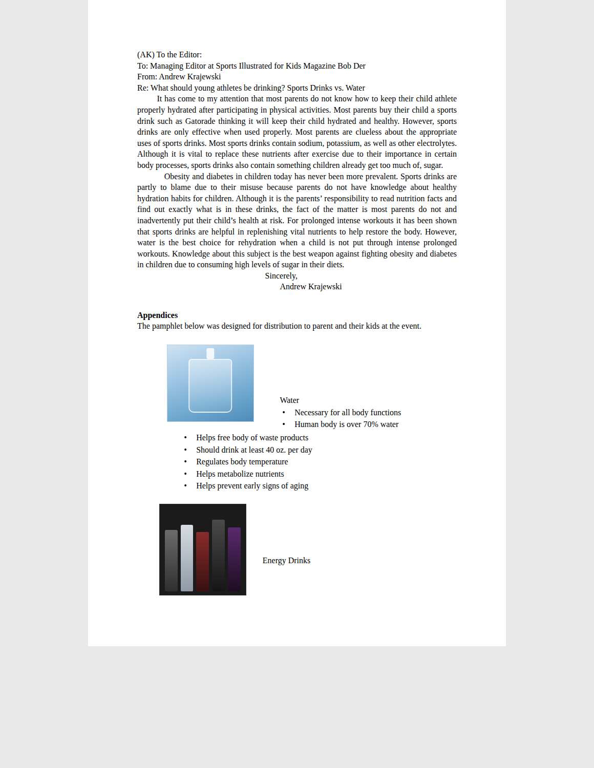(AK) To the Editor:
To: Managing Editor at Sports Illustrated for Kids Magazine Bob Der
From: Andrew Krajewski
Re: What should young athletes be drinking? Sports Drinks vs. Water
It has come to my attention that most parents do not know how to keep their child athlete properly hydrated after participating in physical activities. Most parents buy their child a sports drink such as Gatorade thinking it will keep their child hydrated and healthy. However, sports drinks are only effective when used properly. Most parents are clueless about the appropriate uses of sports drinks. Most sports drinks contain sodium, potassium, as well as other electrolytes. Although it is vital to replace these nutrients after exercise due to their importance in certain body processes, sports drinks also contain something children already get too much of, sugar.
Obesity and diabetes in children today has never been more prevalent. Sports drinks are partly to blame due to their misuse because parents do not have knowledge about healthy hydration habits for children. Although it is the parents’ responsibility to read nutrition facts and find out exactly what is in these drinks, the fact of the matter is most parents do not and inadvertently put their child’s health at risk. For prolonged intense workouts it has been shown that sports drinks are helpful in replenishing vital nutrients to help restore the body. However, water is the best choice for rehydration when a child is not put through intense prolonged workouts. Knowledge about this subject is the best weapon against fighting obesity and diabetes in children due to consuming high levels of sugar in their diets.
Sincerely, Andrew Krajewski
Appendices
The pamphlet below was designed for distribution to parent and their kids at the event.
Water
Necessary for all body functions
Human body is over 70% water
Helps free body of waste products
Should drink at least 40 oz. per day
Regulates body temperature
Helps metabolize nutrients
Helps prevent early signs of aging
Energy Drinks